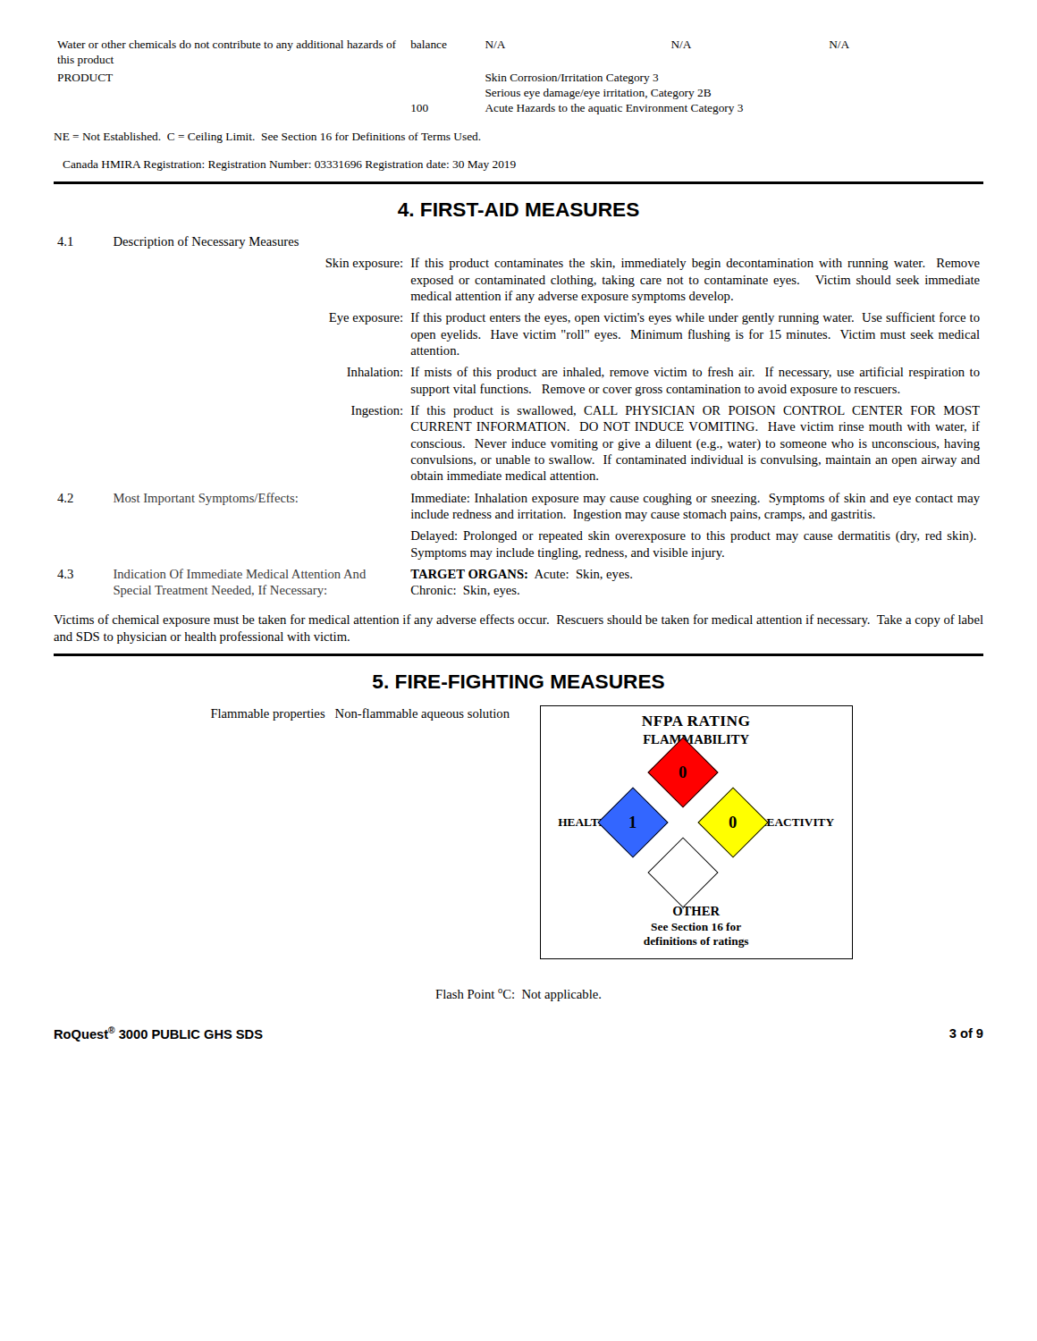| Water or other chemicals do not contribute to any additional hazards of this product | balance | N/A | N/A | N/A |
| PRODUCT | 100 | Skin Corrosion/Irritation Category 3 Serious eye damage/eye irritation, Category 2B Acute Hazards to the aquatic Environment Category 3 |
NE = Not Established. C = Ceiling Limit. See Section 16 for Definitions of Terms Used.
Canada HMIRA Registration: Registration Number: 03331696 Registration date: 30 May 2019
4. FIRST-AID MEASURES
| 4.1 | Description of Necessary Measures | |
| | Skin exposure: | If this product contaminates the skin, immediately begin decontamination with running water. Remove exposed or contaminated clothing, taking care not to contaminate eyes. Victim should seek immediate medical attention if any adverse exposure symptoms develop. |
| | Eye exposure: | If this product enters the eyes, open victim's eyes while under gently running water. Use sufficient force to open eyelids. Have victim "roll" eyes. Minimum flushing is for 15 minutes. Victim must seek medical attention. |
| | Inhalation: | If mists of this product are inhaled, remove victim to fresh air. If necessary, use artificial respiration to support vital functions. Remove or cover gross contamination to avoid exposure to rescuers. |
| | Ingestion: | If this product is swallowed, CALL PHYSICIAN OR POISON CONTROL CENTER FOR MOST CURRENT INFORMATION. DO NOT INDUCE VOMITING. Have victim rinse mouth with water, if conscious. Never induce vomiting or give a diluent (e.g., water) to someone who is unconscious, having convulsions, or unable to swallow. If contaminated individual is convulsing, maintain an open airway and obtain immediate medical attention. |
| 4.2 | Most Important Symptoms/Effects: | Immediate: Inhalation exposure may cause coughing or sneezing. Symptoms of skin and eye contact may include redness and irritation. Ingestion may cause stomach pains, cramps, and gastritis. |
| | | Delayed: Prolonged or repeated skin overexposure to this product may cause dermatitis (dry, red skin). Symptoms may include tingling, redness, and visible injury. |
| 4.3 | Indication Of Immediate Medical Attention And Special Treatment Needed, If Necessary: | TARGET ORGANS: Acute: Skin, eyes. Chronic: Skin, eyes. |
Victims of chemical exposure must be taken for medical attention if any adverse effects occur. Rescuers should be taken for medical attention if necessary. Take a copy of label and SDS to physician or health professional with victim.
5. FIRE-FIGHTING MEASURES
| Flammable properties | Non-flammable aqueous solution | NFPA RATING FLAMMABILITY / / / 0 / / / / HEALTH / 1 / / 0 / REACTIVITY / OTHER See Section 16 for definitions of ratings |
Flash Point oC: Not applicable.
RoQuest® 3000 PUBLIC GHS SDS
3 of 9